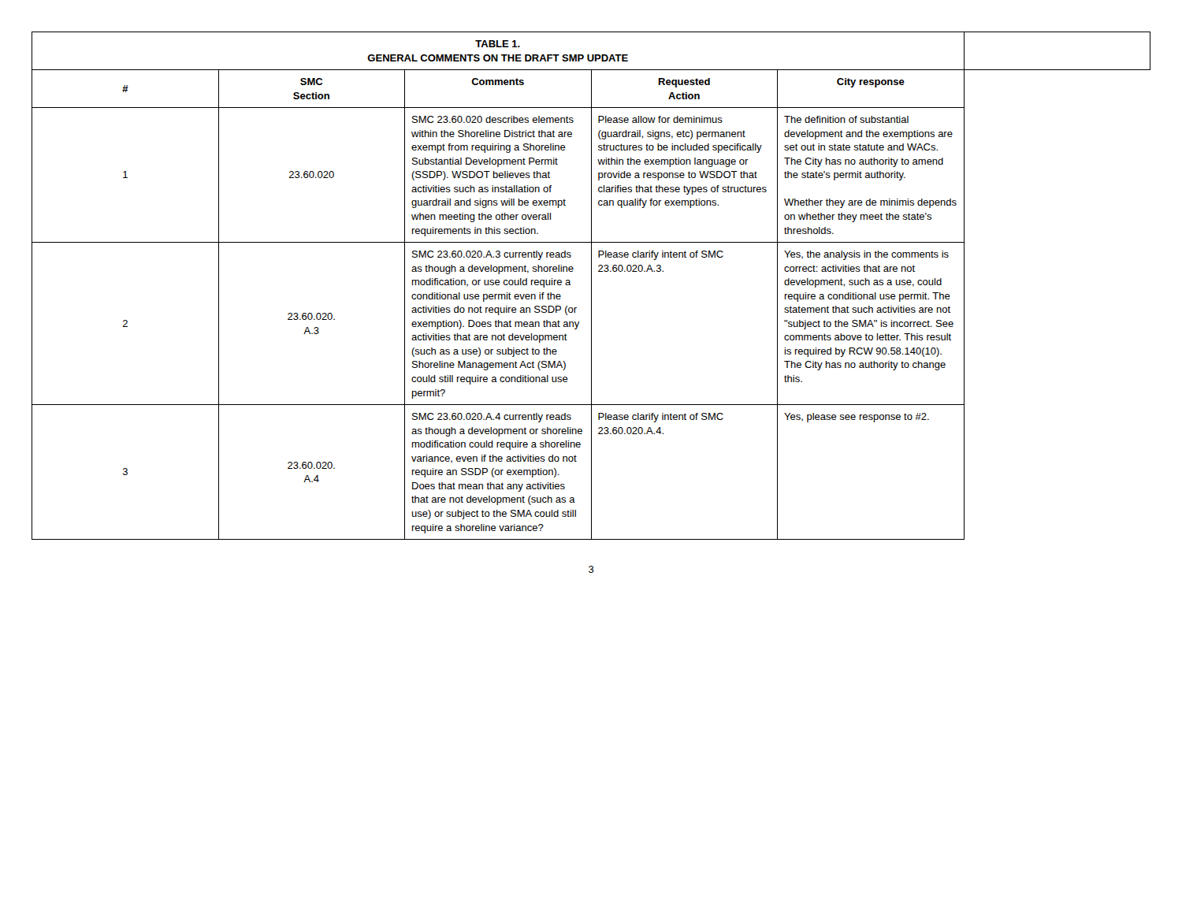| TABLE 1. GENERAL COMMENTS ON THE DRAFT SMP UPDATE | |
| --- | --- |
| # | SMC Section | Comments | Requested Action | City response |
| 1 | 23.60.020 | SMC 23.60.020 describes elements within the Shoreline District that are exempt from requiring a Shoreline Substantial Development Permit (SSDP). WSDOT believes that activities such as installation of guardrail and signs will be exempt when meeting the other overall requirements in this section. | Please allow for deminimus (guardrail, signs, etc) permanent structures to be included specifically within the exemption language or provide a response to WSDOT that clarifies that these types of structures can qualify for exemptions. | The definition of substantial development and the exemptions are set out in state statute and WACs. The City has no authority to amend the state's permit authority. Whether they are de minimis depends on whether they meet the state's thresholds. |
| 2 | 23.60.020. A.3 | SMC 23.60.020.A.3 currently reads as though a development, shoreline modification, or use could require a conditional use permit even if the activities do not require an SSDP (or exemption). Does that mean that any activities that are not development (such as a use) or subject to the Shoreline Management Act (SMA) could still require a conditional use permit? | Please clarify intent of SMC 23.60.020.A.3. | Yes, the analysis in the comments is correct: activities that are not development, such as a use, could require a conditional use permit. The statement that such activities are not "subject to the SMA" is incorrect. See comments above to letter. This result is required by RCW 90.58.140(10). The City has no authority to change this. |
| 3 | 23.60.020. A.4 | SMC 23.60.020.A.4 currently reads as though a development or shoreline modification could require a shoreline variance, even if the activities do not require an SSDP (or exemption). Does that mean that any activities that are not development (such as a use) or subject to the SMA could still require a shoreline variance? | Please clarify intent of SMC 23.60.020.A.4. | Yes, please see response to #2. |
3